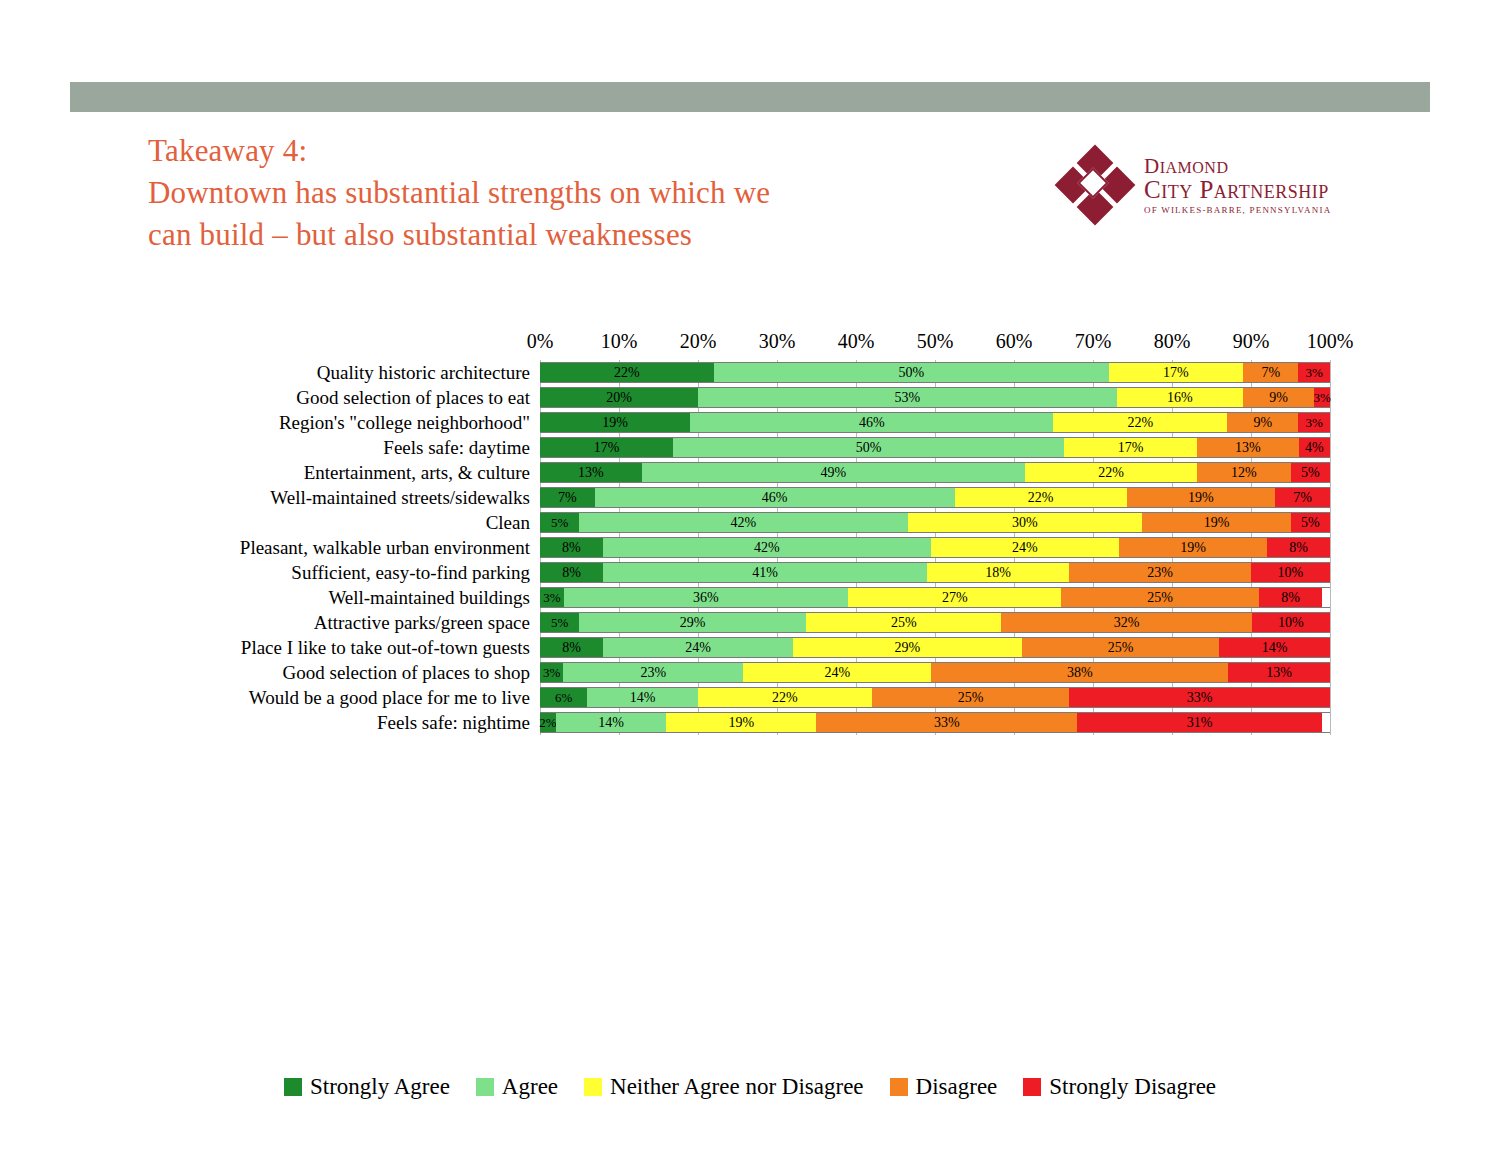Takeaway 4:
Downtown has substantial strengths on which we
can build – but also substantial weaknesses
DIAMOND
CITY PARTNERSHIP
OF WILKES-BARRE, PENNSYLVANIA
0% 10% 20% 30% 40% 50% 60% 70% 80% 90% 100%
| Quality historic architecture | 22% 50% 17% 7% 3% |
| Good selection of places to eat | 20% 53% 16% 9% 3% |
| Region's "college neighborhood" | 19% 46% 22% 9% 3% |
| Feels safe: daytime | 17% 50% 17% 13% 4% |
| Entertainment, arts, & culture | 13% 49% 22% 12% 5% |
| Well-maintained streets/sidewalks | 7% 46% 22% 19% 7% |
| Clean | 5% 42% 30% 19% 5% |
| Pleasant, walkable urban environment | 8% 42% 24% 19% 8% |
| Sufficient, easy-to-find parking | 8% 41% 18% 23% 10% |
| Well-maintained buildings | 3% 36% 27% 25% 8% |
| Attractive parks/green space | 5% 29% 25% 32% 10% |
| Place I like to take out-of-town guests | 8% 24% 29% 25% 14% |
| Good selection of places to shop | 3% 23% 24% 38% 13% |
| Would be a good place for me to live | 6% 14% 22% 25% 33% |
| Feels safe: nightime | 2% 14% 19% 33% 31% |
Strongly Agree
Agree
Neither Agree nor Disagree
Disagree
Strongly Disagree